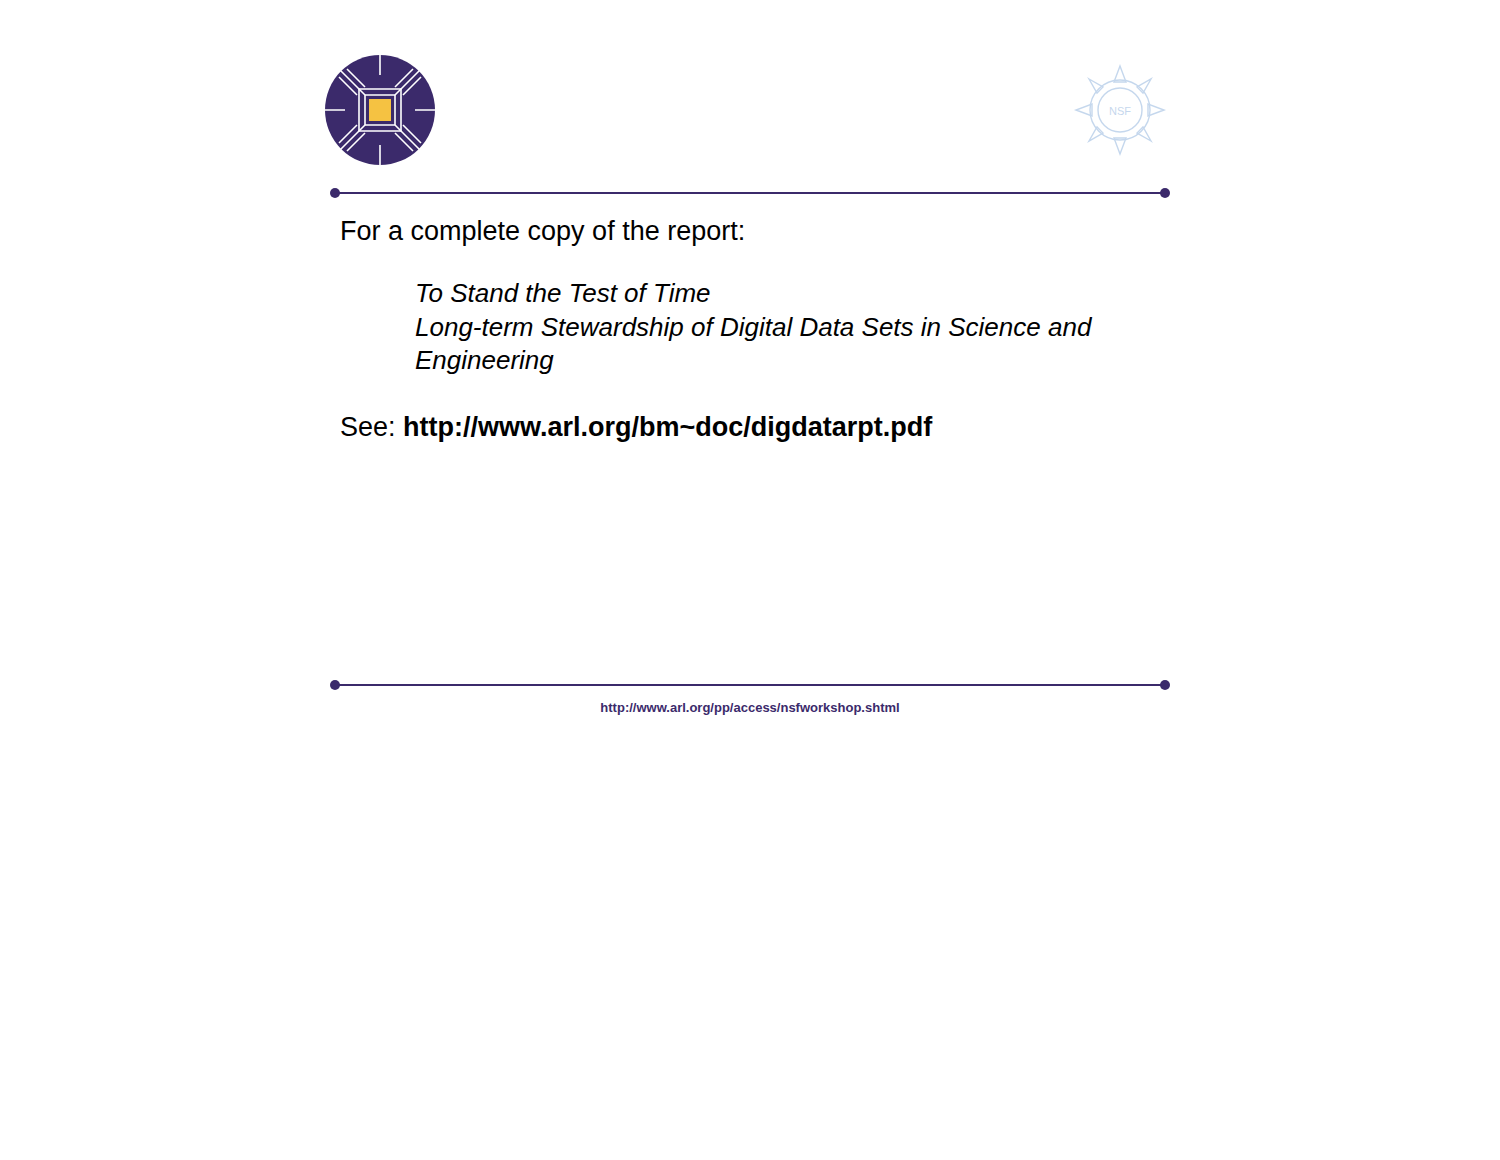NSF
For a complete copy of the report:
To Stand the Test of Time Long-term Stewardship of Digital Data Sets in Science and Engineering
See: http://www.arl.org/bm~doc/digdatarpt.pdf
http://www.arl.org/pp/access/nsfworkshop.shtml